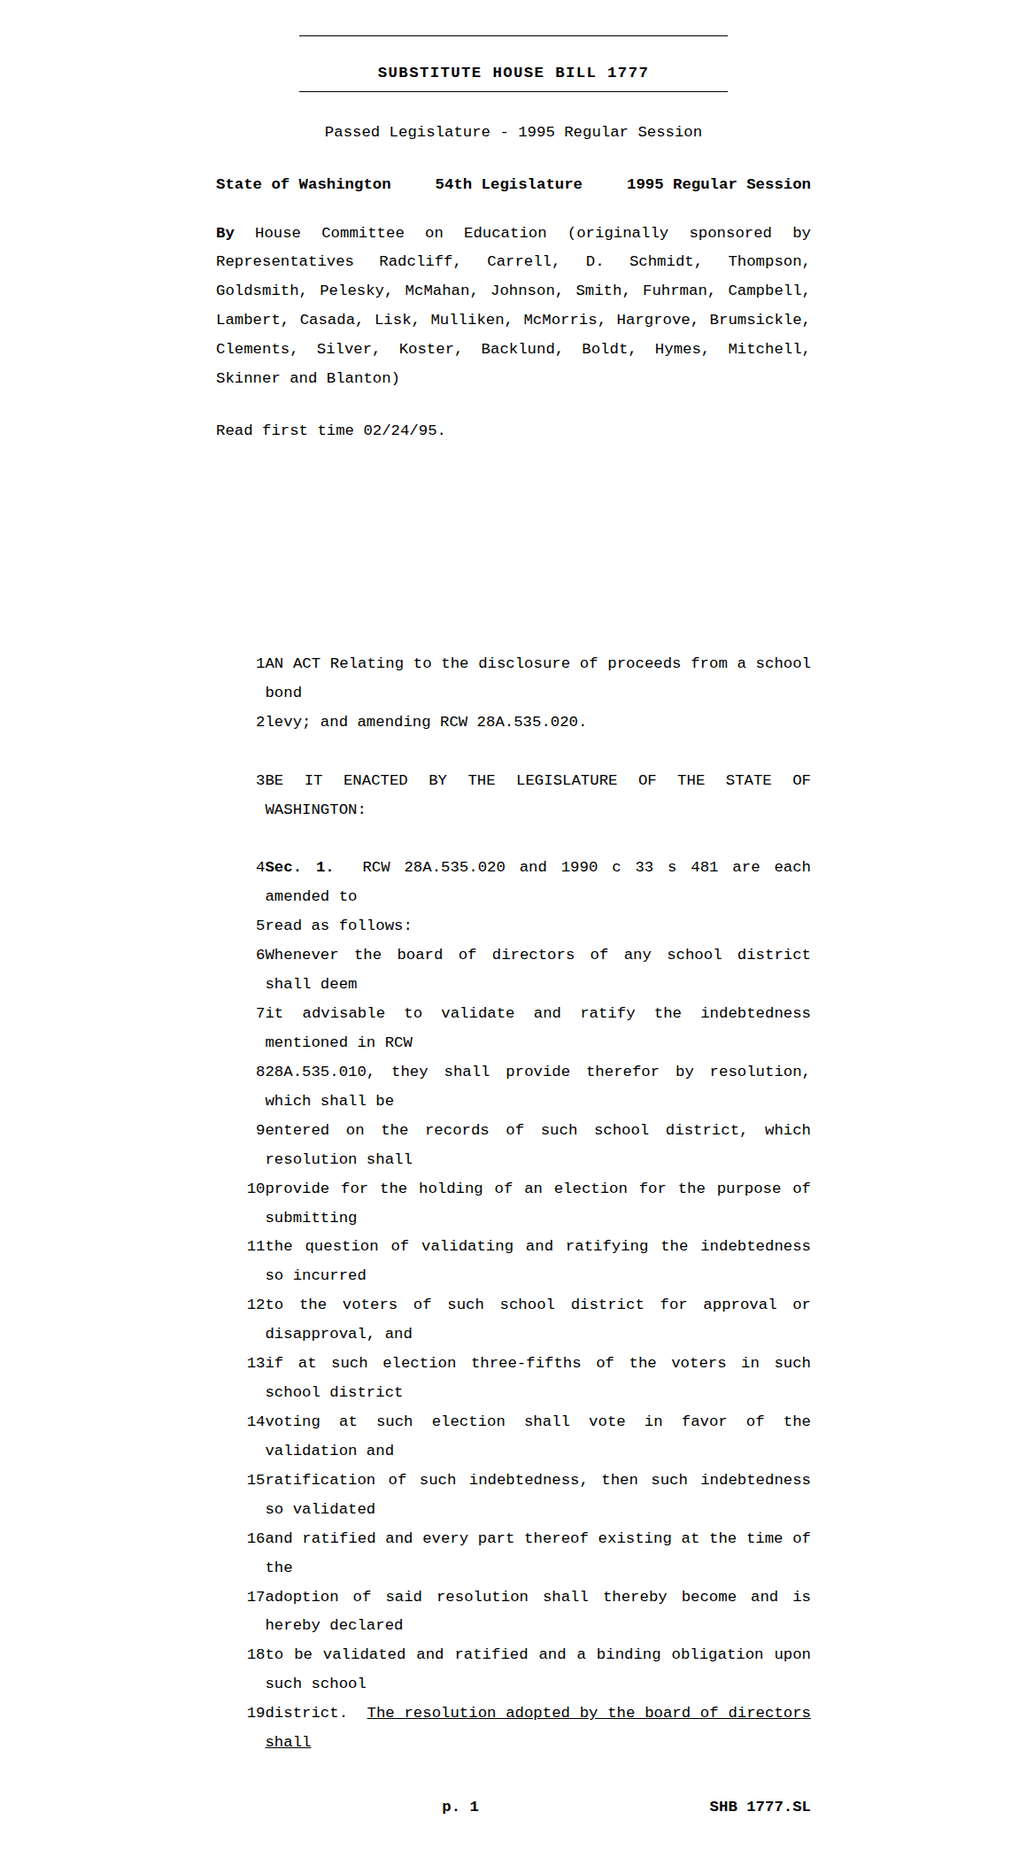SUBSTITUTE HOUSE BILL 1777
Passed Legislature - 1995 Regular Session
State of Washington 54th Legislature 1995 Regular Session
By House Committee on Education (originally sponsored by Representatives Radcliff, Carrell, D. Schmidt, Thompson, Goldsmith, Pelesky, McMahan, Johnson, Smith, Fuhrman, Campbell, Lambert, Casada, Lisk, Mulliken, McMorris, Hargrove, Brumsickle, Clements, Silver, Koster, Backlund, Boldt, Hymes, Mitchell, Skinner and Blanton)
Read first time 02/24/95.
| 1 | AN ACT Relating to the disclosure of proceeds from a school bond |
| 2 | levy; and amending RCW 28A.535.020. |
| 3 | BE IT ENACTED BY THE LEGISLATURE OF THE STATE OF WASHINGTON: |
| 4 | Sec. 1. RCW 28A.535.020 and 1990 c 33 s 481 are each amended to |
| 5 | read as follows: |
| 6 | Whenever the board of directors of any school district shall deem |
| 7 | it advisable to validate and ratify the indebtedness mentioned in RCW |
| 8 | 28A.535.010, they shall provide therefor by resolution, which shall be |
| 9 | entered on the records of such school district, which resolution shall |
| 10 | provide for the holding of an election for the purpose of submitting |
| 11 | the question of validating and ratifying the indebtedness so incurred |
| 12 | to the voters of such school district for approval or disapproval, and |
| 13 | if at such election three-fifths of the voters in such school district |
| 14 | voting at such election shall vote in favor of the validation and |
| 15 | ratification of such indebtedness, then such indebtedness so validated |
| 16 | and ratified and every part thereof existing at the time of the |
| 17 | adoption of said resolution shall thereby become and is hereby declared |
| 18 | to be validated and ratified and a binding obligation upon such school |
| 19 | district. The resolution adopted by the board of directors shall |
p. 1 SHB 1777.SL